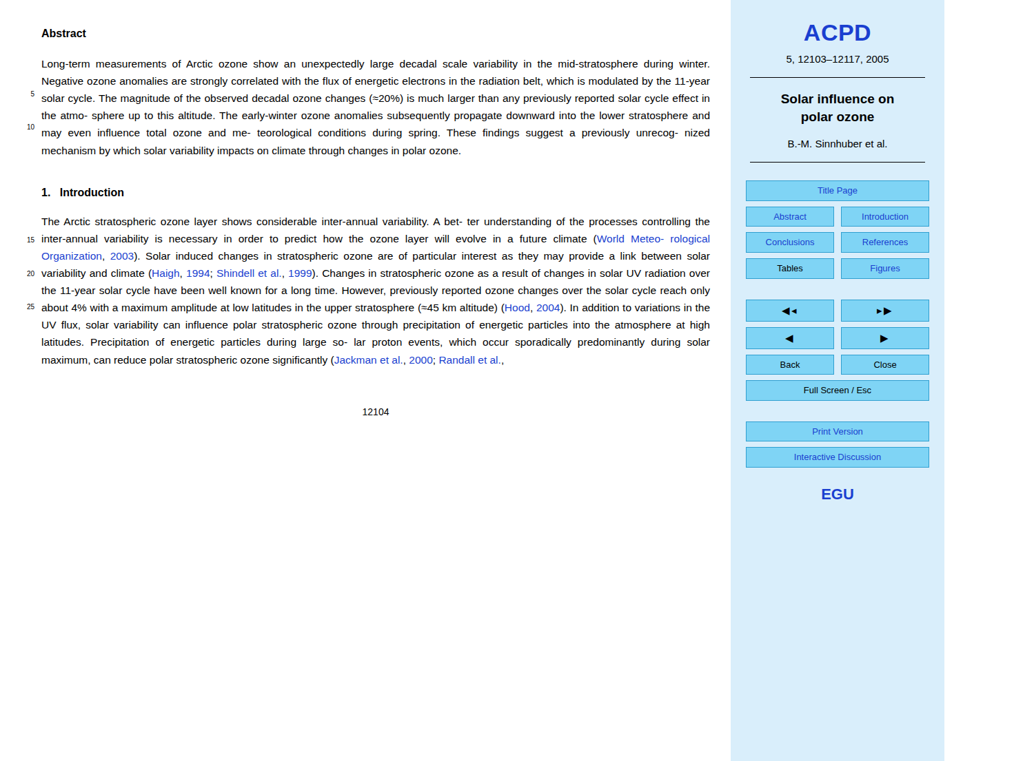Abstract
Long-term measurements of Arctic ozone show an unexpectedly large decadal scale variability in the mid-stratosphere during winter. Negative ozone anomalies are strongly correlated with the flux of energetic electrons in the radiation belt, which is modulated 5by the 11-year solar cycle. The magnitude of the observed decadal ozone changes (≈20%) is much larger than any previously reported solar cycle effect in the atmo- sphere up to this altitude. The early-winter ozone anomalies subsequently propagate downward into the lower stratosphere and may even influence total ozone and me- teorological conditions during spring. These findings suggest a previously unrecog- 10nized mechanism by which solar variability impacts on climate through changes in polar ozone.
1. Introduction
The Arctic stratospheric ozone layer shows considerable inter-annual variability. A bet- ter understanding of the processes controlling the inter-annual variability is necessary 15in order to predict how the ozone layer will evolve in a future climate (World Meteo- rological Organization, 2003). Solar induced changes in stratospheric ozone are of particular interest as they may provide a link between solar variability and climate (Haigh, 1994; Shindell et al., 1999). Changes in stratospheric ozone as a result of changes in solar UV radiation over the 11-year solar cycle have been well known for 20a long time. However, previously reported ozone changes over the solar cycle reach only about 4% with a maximum amplitude at low latitudes in the upper stratosphere (≈45 km altitude) (Hood, 2004). In addition to variations in the UV flux, solar variability can influence polar stratospheric ozone through precipitation of energetic particles into the atmosphere at high latitudes. Precipitation of energetic particles during large so- 25lar proton events, which occur sporadically predominantly during solar maximum, can reduce polar stratospheric ozone significantly (Jackman et al., 2000; Randall et al.,
12104
ACPD
5, 12103–12117, 2005
Solar influence on
polar ozone
B.-M. Sinnhuber et al.
Title Page Abstract Introduction Conclusions References Tables Figures
◀◂ ▸▶ ◀ ▶ Back Close Full Screen / Esc
Print Version Interactive Discussion
EGU